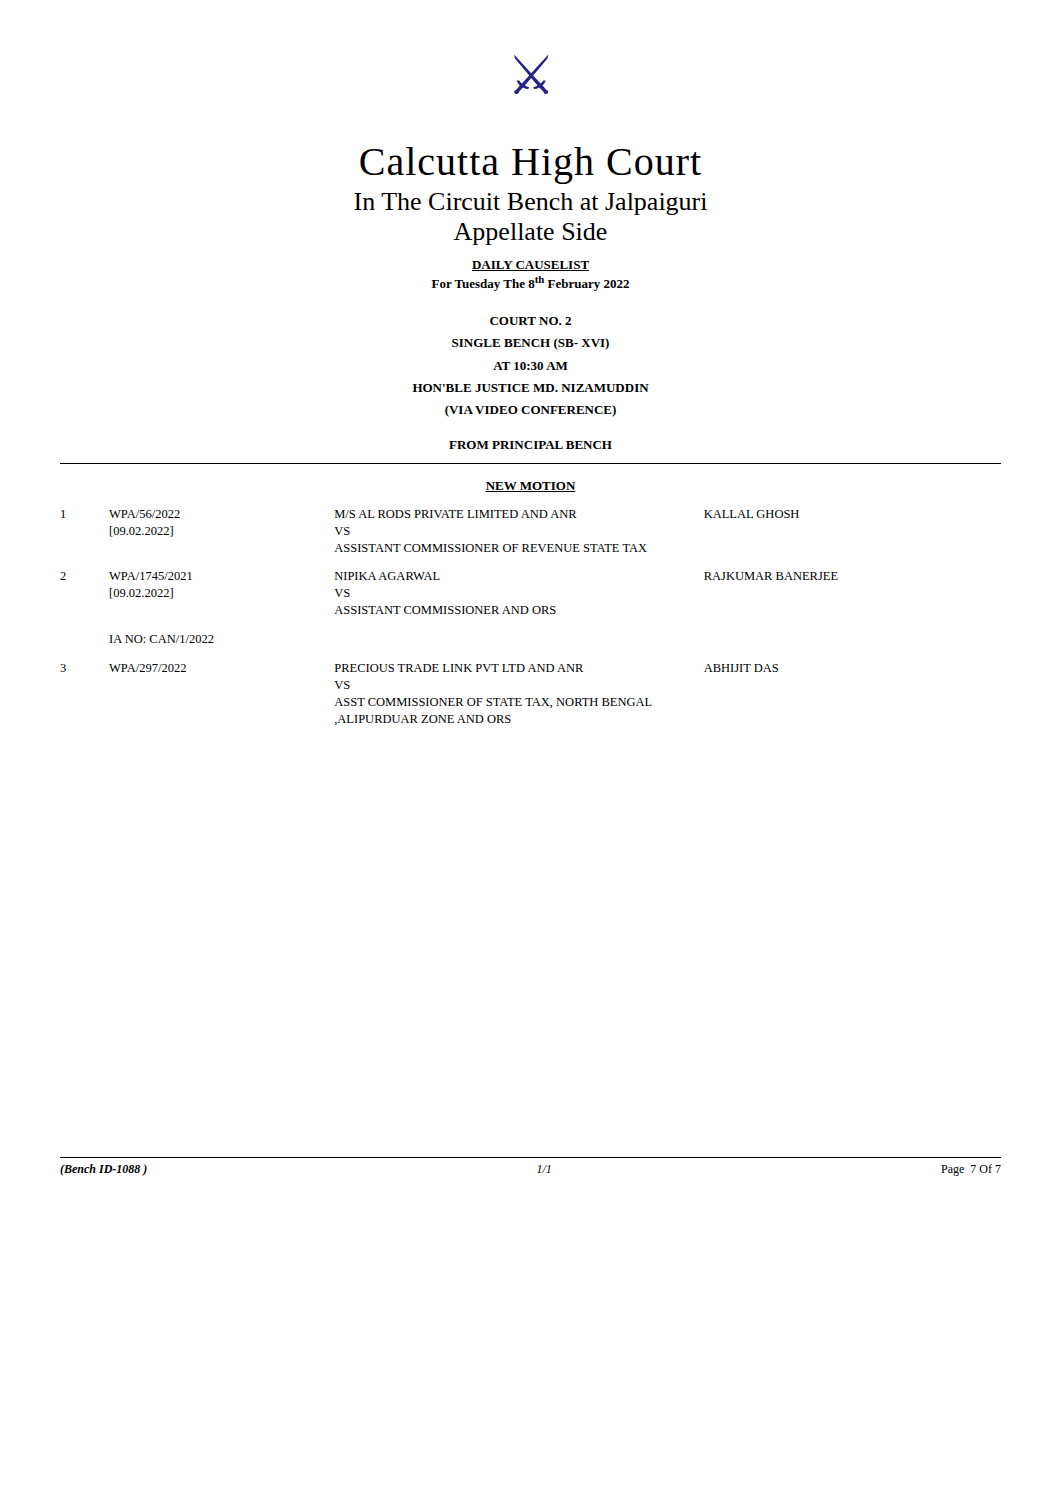Calcutta High Court
In The Circuit Bench at Jalpaiguri
Appellate Side
DAILY CAUSELIST
For Tuesday The 8th February 2022
COURT NO. 2
SINGLE BENCH (SB- XVI)
AT 10:30 AM
HON'BLE JUSTICE MD. NIZAMUDDIN
(VIA VIDEO CONFERENCE)
FROM PRINCIPAL BENCH
NEW MOTION
| 1 | WPA/56/2022 [09.02.2022] | M/S AL RODS PRIVATE LIMITED AND ANR VS ASSISTANT COMMISSIONER OF REVENUE STATE TAX | KALLAL GHOSH |
| 2 | WPA/1745/2021 [09.02.2022] | NIPIKA AGARWAL VS ASSISTANT COMMISSIONER AND ORS | RAJKUMAR BANERJEE |
| | IA NO: CAN/1/2022 |
| 3 | WPA/297/2022 | PRECIOUS TRADE LINK PVT LTD AND ANR VS ASST COMMISSIONER OF STATE TAX, NORTH BENGAL ,ALIPURDUAR ZONE AND ORS | ABHIJIT DAS |
(Bench ID-1088 ) 1/1 Page 7 Of 7